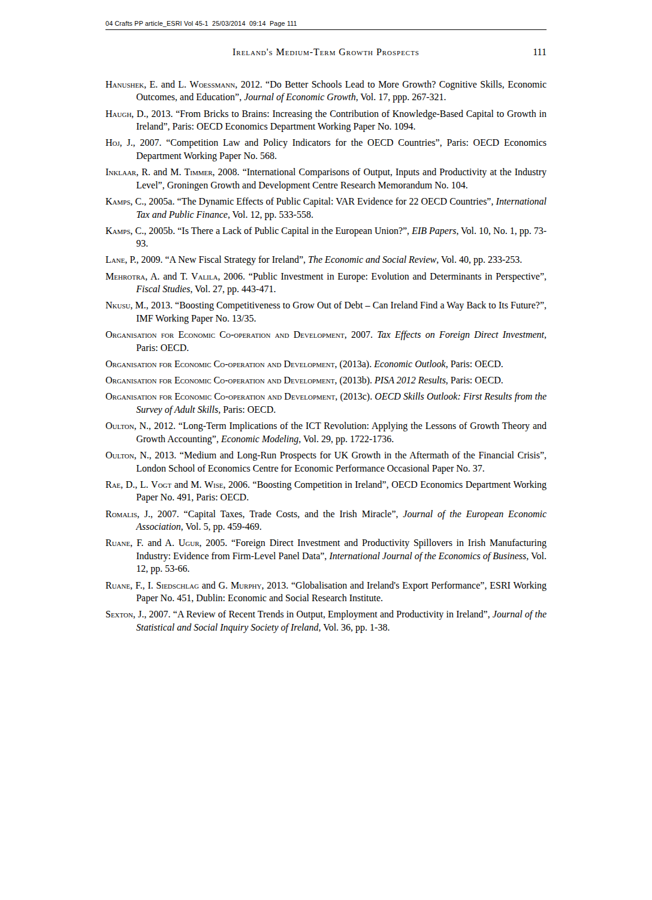04 Crafts PP article_ESRI Vol 45-1 25/03/2014 09:14 Page 111
Ireland's Medium-Term Growth Prospects 111
Hanushek, E. and L. Woessmann, 2012. “Do Better Schools Lead to More Growth? Cognitive Skills, Economic Outcomes, and Education”, Journal of Economic Growth, Vol. 17, ppp. 267-321.
Haugh, D., 2013. “From Bricks to Brains: Increasing the Contribution of Knowledge-Based Capital to Growth in Ireland”, Paris: OECD Economics Department Working Paper No. 1094.
Hoj, J., 2007. “Competition Law and Policy Indicators for the OECD Countries”, Paris: OECD Economics Department Working Paper No. 568.
Inklaar, R. and M. Timmer, 2008. “International Comparisons of Output, Inputs and Productivity at the Industry Level”, Groningen Growth and Development Centre Research Memorandum No. 104.
Kamps, C., 2005a. “The Dynamic Effects of Public Capital: VAR Evidence for 22 OECD Countries”, International Tax and Public Finance, Vol. 12, pp. 533-558.
Kamps, C., 2005b. “Is There a Lack of Public Capital in the European Union?”, EIB Papers, Vol. 10, No. 1, pp. 73-93.
Lane, P., 2009. “A New Fiscal Strategy for Ireland”, The Economic and Social Review, Vol. 40, pp. 233-253.
Mehrotra, A. and T. Valila, 2006. “Public Investment in Europe: Evolution and Determinants in Perspective”, Fiscal Studies, Vol. 27, pp. 443-471.
Nkusu, M., 2013. “Boosting Competitiveness to Grow Out of Debt – Can Ireland Find a Way Back to Its Future?”, IMF Working Paper No. 13/35.
Organisation for Economic Co-operation and Development, 2007. Tax Effects on Foreign Direct Investment, Paris: OECD.
Organisation for Economic Co-operation and Development, (2013a). Economic Outlook, Paris: OECD.
Organisation for Economic Co-operation and Development, (2013b). PISA 2012 Results, Paris: OECD.
Organisation for Economic Co-operation and Development, (2013c). OECD Skills Outlook: First Results from the Survey of Adult Skills, Paris: OECD.
Oulton, N., 2012. “Long-Term Implications of the ICT Revolution: Applying the Lessons of Growth Theory and Growth Accounting”, Economic Modeling, Vol. 29, pp. 1722-1736.
Oulton, N., 2013. “Medium and Long-Run Prospects for UK Growth in the Aftermath of the Financial Crisis”, London School of Economics Centre for Economic Performance Occasional Paper No. 37.
Rae, D., L. Vogt and M. Wise, 2006. “Boosting Competition in Ireland”, OECD Economics Department Working Paper No. 491, Paris: OECD.
Romalis, J., 2007. “Capital Taxes, Trade Costs, and the Irish Miracle”, Journal of the European Economic Association, Vol. 5, pp. 459-469.
Ruane, F. and A. Ugur, 2005. “Foreign Direct Investment and Productivity Spillovers in Irish Manufacturing Industry: Evidence from Firm-Level Panel Data”, International Journal of the Economics of Business, Vol. 12, pp. 53-66.
Ruane, F., I. Siedschlag and G. Murphy, 2013. “Globalisation and Ireland's Export Performance”, ESRI Working Paper No. 451, Dublin: Economic and Social Research Institute.
Sexton, J., 2007. “A Review of Recent Trends in Output, Employment and Productivity in Ireland”, Journal of the Statistical and Social Inquiry Society of Ireland, Vol. 36, pp. 1-38.